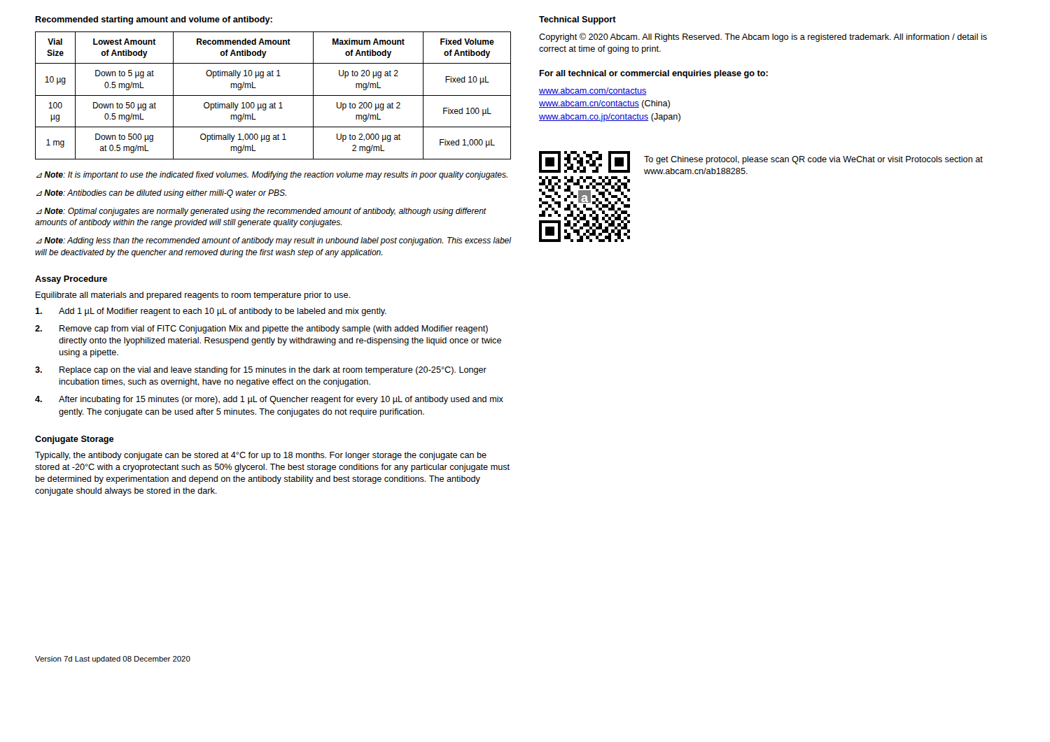Recommended starting amount and volume of antibody:
| Vial Size | Lowest Amount of Antibody | Recommended Amount of Antibody | Maximum Amount of Antibody | Fixed Volume of Antibody |
| --- | --- | --- | --- | --- |
| 10 µg | Down to 5 µg at 0.5 mg/mL | Optimally 10 µg at 1 mg/mL | Up to 20 µg at 2 mg/mL | Fixed 10 µL |
| 100 µg | Down to 50 µg at 0.5 mg/mL | Optimally 100 µg at 1 mg/mL | Up to 200 µg at 2 mg/mL | Fixed 100 µL |
| 1 mg | Down to 500 µg at 0.5 mg/mL | Optimally 1,000 µg at 1 mg/mL | Up to 2,000 µg at 2 mg/mL | Fixed 1,000 µL |
⊿ Note: It is important to use the indicated fixed volumes. Modifying the reaction volume may results in poor quality conjugates.
⊿ Note: Antibodies can be diluted using either milli-Q water or PBS.
⊿ Note: Optimal conjugates are normally generated using the recommended amount of antibody, although using different amounts of antibody within the range provided will still generate quality conjugates.
⊿ Note: Adding less than the recommended amount of antibody may result in unbound label post conjugation. This excess label will be deactivated by the quencher and removed during the first wash step of any application.
Assay Procedure
Equilibrate all materials and prepared reagents to room temperature prior to use.
Add 1 µL of Modifier reagent to each 10 µL of antibody to be labeled and mix gently.
Remove cap from vial of FITC Conjugation Mix and pipette the antibody sample (with added Modifier reagent) directly onto the lyophilized material. Resuspend gently by withdrawing and re-dispensing the liquid once or twice using a pipette.
Replace cap on the vial and leave standing for 15 minutes in the dark at room temperature (20-25°C). Longer incubation times, such as overnight, have no negative effect on the conjugation.
After incubating for 15 minutes (or more), add 1 µL of Quencher reagent for every 10 µL of antibody used and mix gently. The conjugate can be used after 5 minutes. The conjugates do not require purification.
Conjugate Storage
Typically, the antibody conjugate can be stored at 4°C for up to 18 months. For longer storage the conjugate can be stored at -20°C with a cryoprotectant such as 50% glycerol. The best storage conditions for any particular conjugate must be determined by experimentation and depend on the antibody stability and best storage conditions. The antibody conjugate should always be stored in the dark.
Technical Support
Copyright © 2020 Abcam. All Rights Reserved. The Abcam logo is a registered trademark. All information / detail is correct at time of going to print.
For all technical or commercial enquiries please go to:
www.abcam.com/contactus
www.abcam.cn/contactus (China)
www.abcam.co.jp/contactus (Japan)
a
To get Chinese protocol, please scan QR code via WeChat or visit Protocols section at www.abcam.cn/ab188285.
Version 7d Last updated 08 December 2020